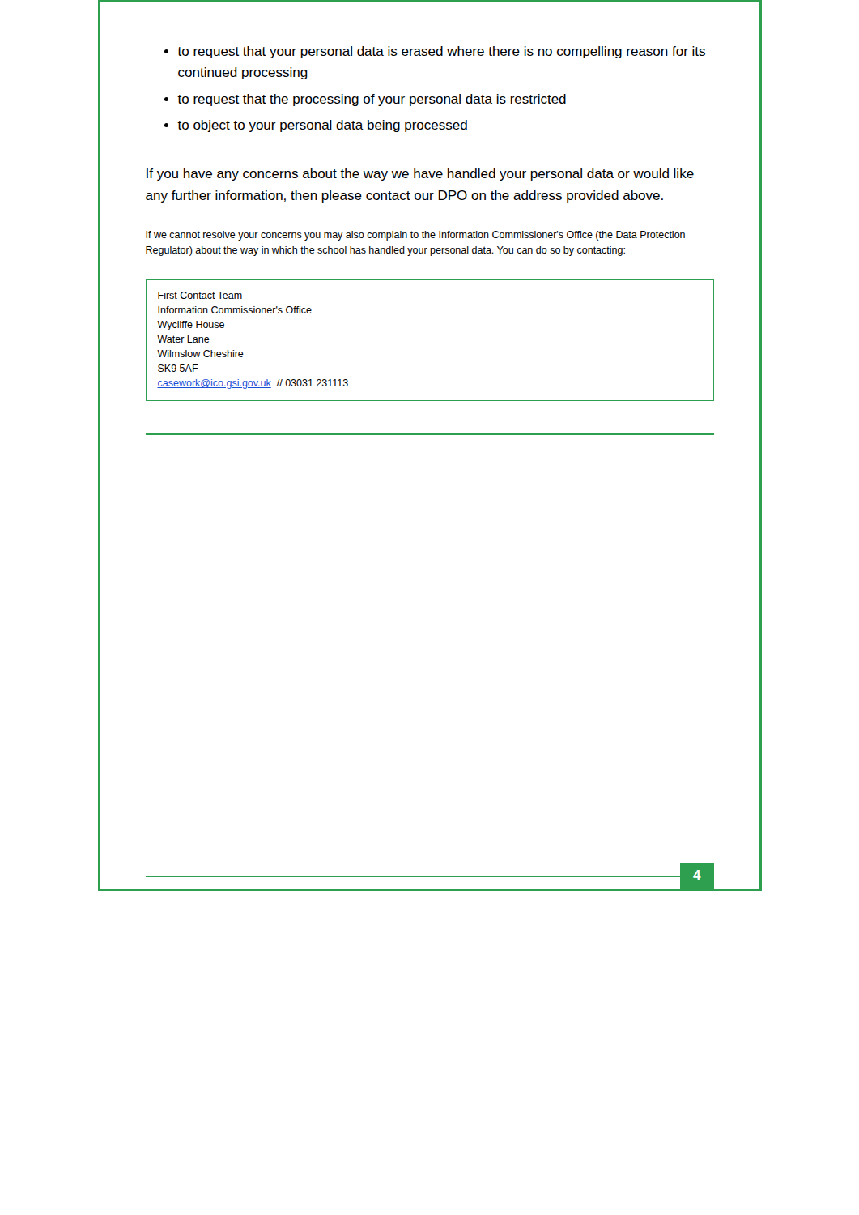to request that your personal data is erased where there is no compelling reason for its continued processing
to request that the processing of your personal data is restricted
to object to your personal data being processed
If you have any concerns about the way we have handled your personal data or would like any further information, then please contact our DPO on the address provided above.
If we cannot resolve your concerns you may also complain to the Information Commissioner's Office (the Data Protection Regulator) about the way in which the school has handled your personal data. You can do so by contacting:
First Contact Team
Information Commissioner's Office
Wycliffe House
Water Lane
Wilmslow Cheshire
SK9 5AF
casework@ico.gsi.gov.uk // 03031 231113
4